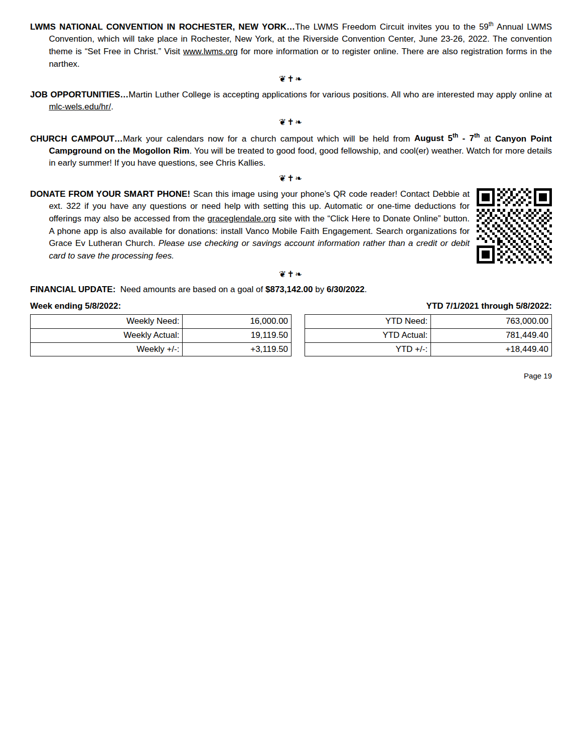LWMS NATIONAL CONVENTION IN ROCHESTER, NEW YORK…The LWMS Freedom Circuit invites you to the 59th Annual LWMS Convention, which will take place in Rochester, New York, at the Riverside Convention Center, June 23-26, 2022. The convention theme is “Set Free in Christ.” Visit www.lwms.org for more information or to register online. There are also registration forms in the narthex.
❦✝❧
JOB OPPORTUNITIES…Martin Luther College is accepting applications for various positions. All who are interested may apply online at mlc-wels.edu/hr/.
❦✝❧
CHURCH CAMPOUT…Mark your calendars now for a church campout which will be held from August 5th - 7th at Canyon Point Campground on the Mogollon Rim. You will be treated to good food, good fellowship, and cool(er) weather. Watch for more details in early summer! If you have questions, see Chris Kallies.
❦✝❧
DONATE FROM YOUR SMART PHONE! Scan this image using your phone’s QR code reader! Contact Debbie at ext. 322 if you have any questions or need help with setting this up. Automatic or one-time deductions for offerings may also be accessed from the graceglendale.org site with the “Click Here to Donate Online” button. A phone app is also available for donations: install Vanco Mobile Faith Engagement. Search organizations for Grace Ev Lutheran Church. Please use checking or savings account information rather than a credit or debit card to save the processing fees.
❦✝❧
FINANCIAL UPDATE: Need amounts are based on a goal of $873,142.00 by 6/30/2022.
Week ending 5/8/2022: YTD 7/1/2021 through 5/8/2022:
| Weekly Need: | 16,000.00 | | YTD Need: | 763,000.00 |
| Weekly Actual: | 19,119.50 | | YTD Actual: | 781,449.40 |
| Weekly +/-: | +3,119.50 | | YTD +/-: | +18,449.40 |
Page 19